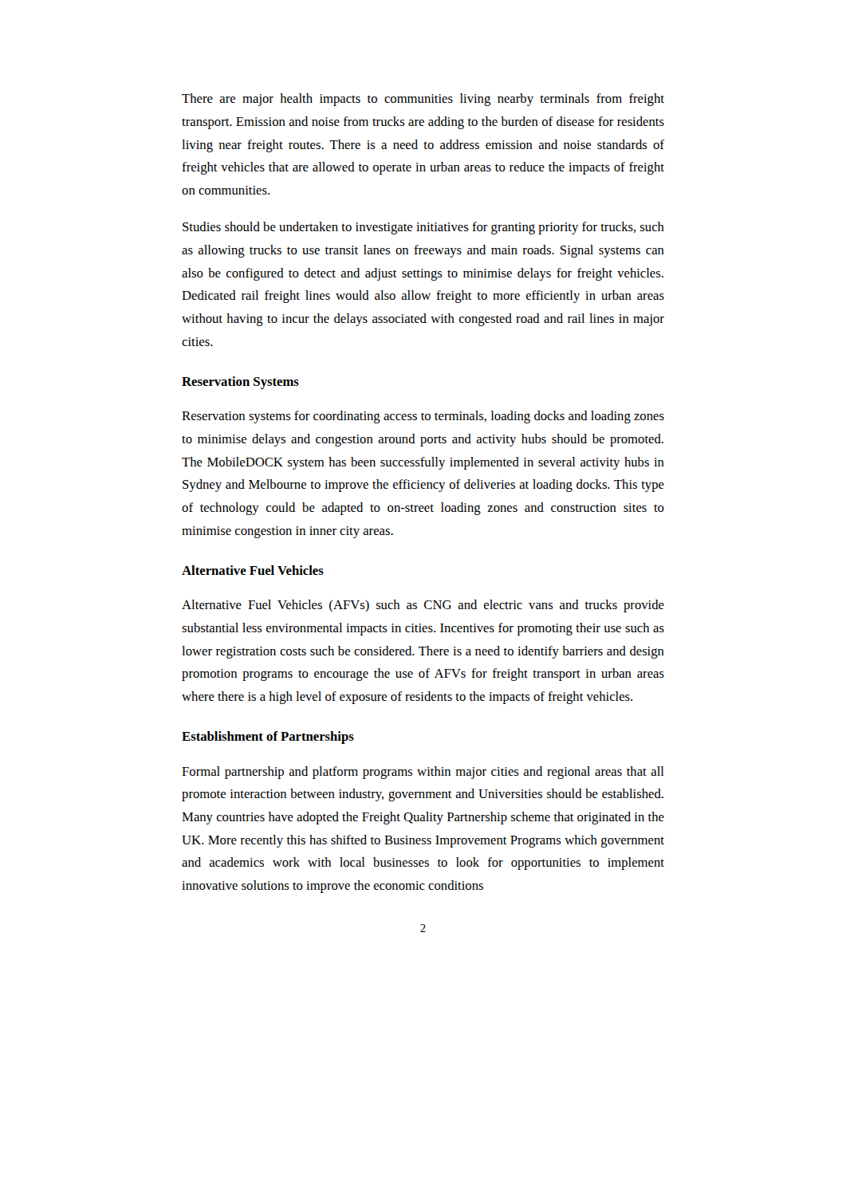There are major health impacts to communities living nearby terminals from freight transport. Emission and noise from trucks are adding to the burden of disease for residents living near freight routes. There is a need to address emission and noise standards of freight vehicles that are allowed to operate in urban areas to reduce the impacts of freight on communities.
Studies should be undertaken to investigate initiatives for granting priority for trucks, such as allowing trucks to use transit lanes on freeways and main roads. Signal systems can also be configured to detect and adjust settings to minimise delays for freight vehicles. Dedicated rail freight lines would also allow freight to more efficiently in urban areas without having to incur the delays associated with congested road and rail lines in major cities.
Reservation Systems
Reservation systems for coordinating access to terminals, loading docks and loading zones to minimise delays and congestion around ports and activity hubs should be promoted. The MobileDOCK system has been successfully implemented in several activity hubs in Sydney and Melbourne to improve the efficiency of deliveries at loading docks. This type of technology could be adapted to on-street loading zones and construction sites to minimise congestion in inner city areas.
Alternative Fuel Vehicles
Alternative Fuel Vehicles (AFVs) such as CNG and electric vans and trucks provide substantial less environmental impacts in cities. Incentives for promoting their use such as lower registration costs such be considered. There is a need to identify barriers and design promotion programs to encourage the use of AFVs for freight transport in urban areas where there is a high level of exposure of residents to the impacts of freight vehicles.
Establishment of Partnerships
Formal partnership and platform programs within major cities and regional areas that all promote interaction between industry, government and Universities should be established. Many countries have adopted the Freight Quality Partnership scheme that originated in the UK. More recently this has shifted to Business Improvement Programs which government and academics work with local businesses to look for opportunities to implement innovative solutions to improve the economic conditions
2